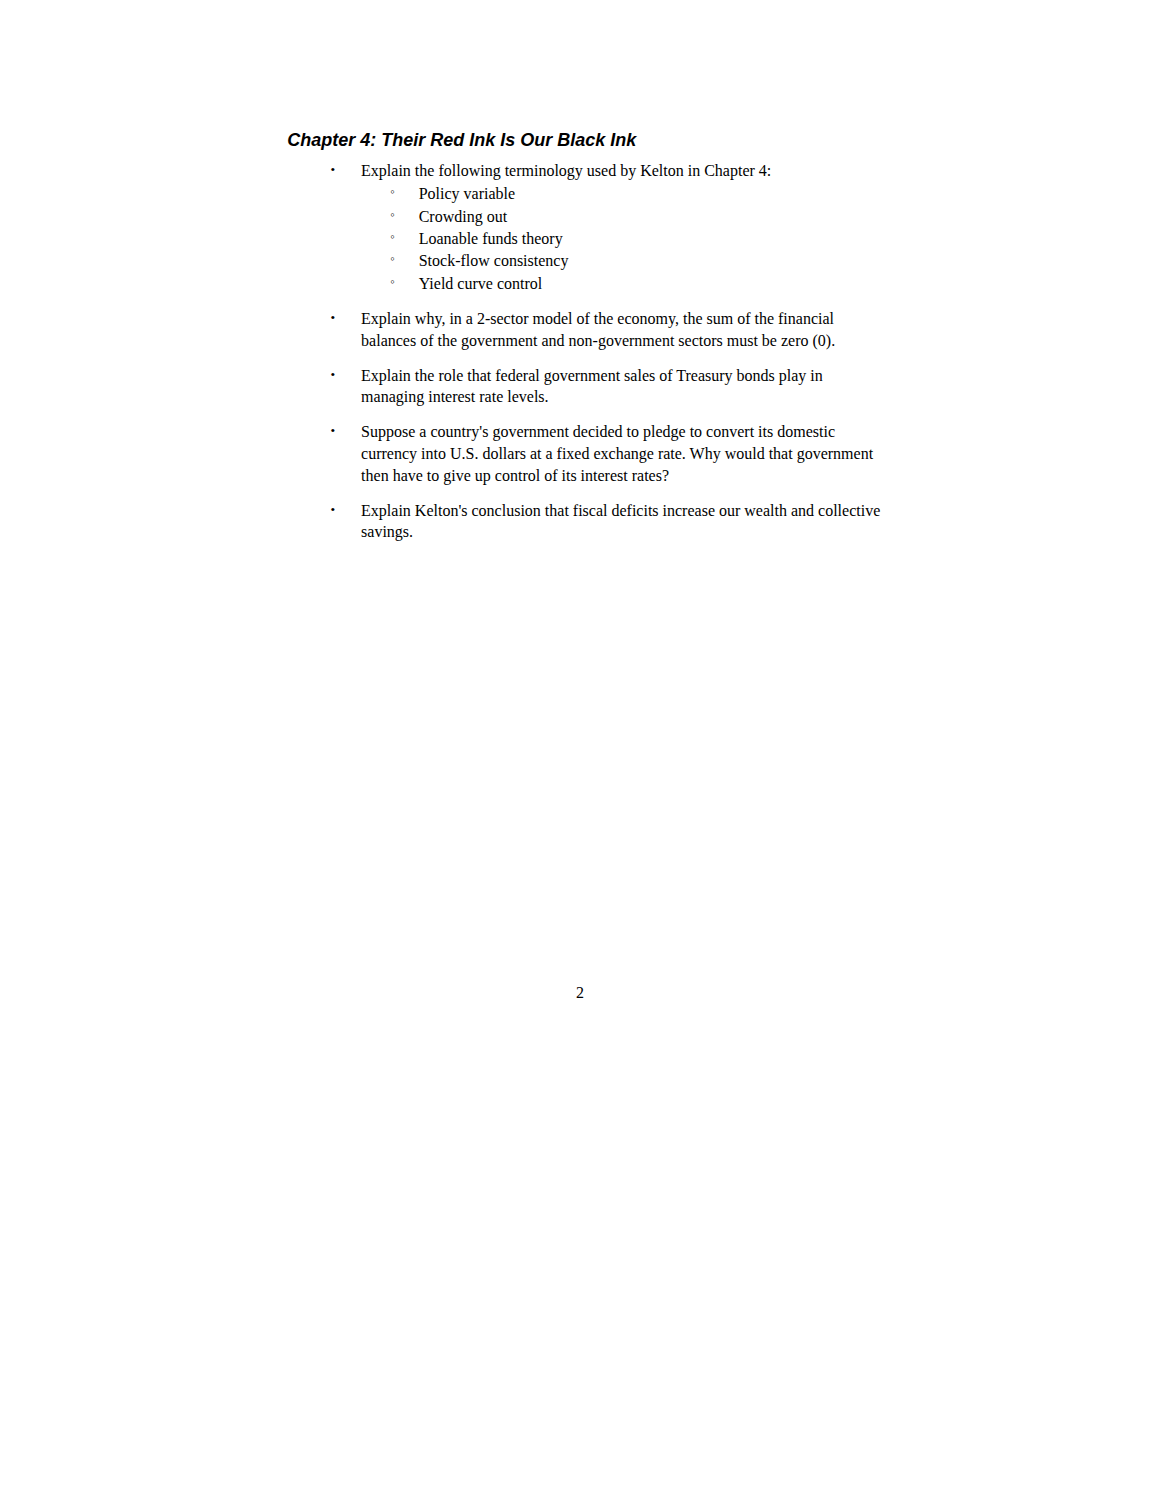Chapter 4: Their Red Ink Is Our Black Ink
Explain the following terminology used by Kelton in Chapter 4:
Policy variable
Crowding out
Loanable funds theory
Stock-flow consistency
Yield curve control
Explain why, in a 2-sector model of the economy, the sum of the financial balances of the government and non-government sectors must be zero (0).
Explain the role that federal government sales of Treasury bonds play in managing interest rate levels.
Suppose a country's government decided to pledge to convert its domestic currency into U.S. dollars at a fixed exchange rate. Why would that government then have to give up control of its interest rates?
Explain Kelton's conclusion that fiscal deficits increase our wealth and collective savings.
2